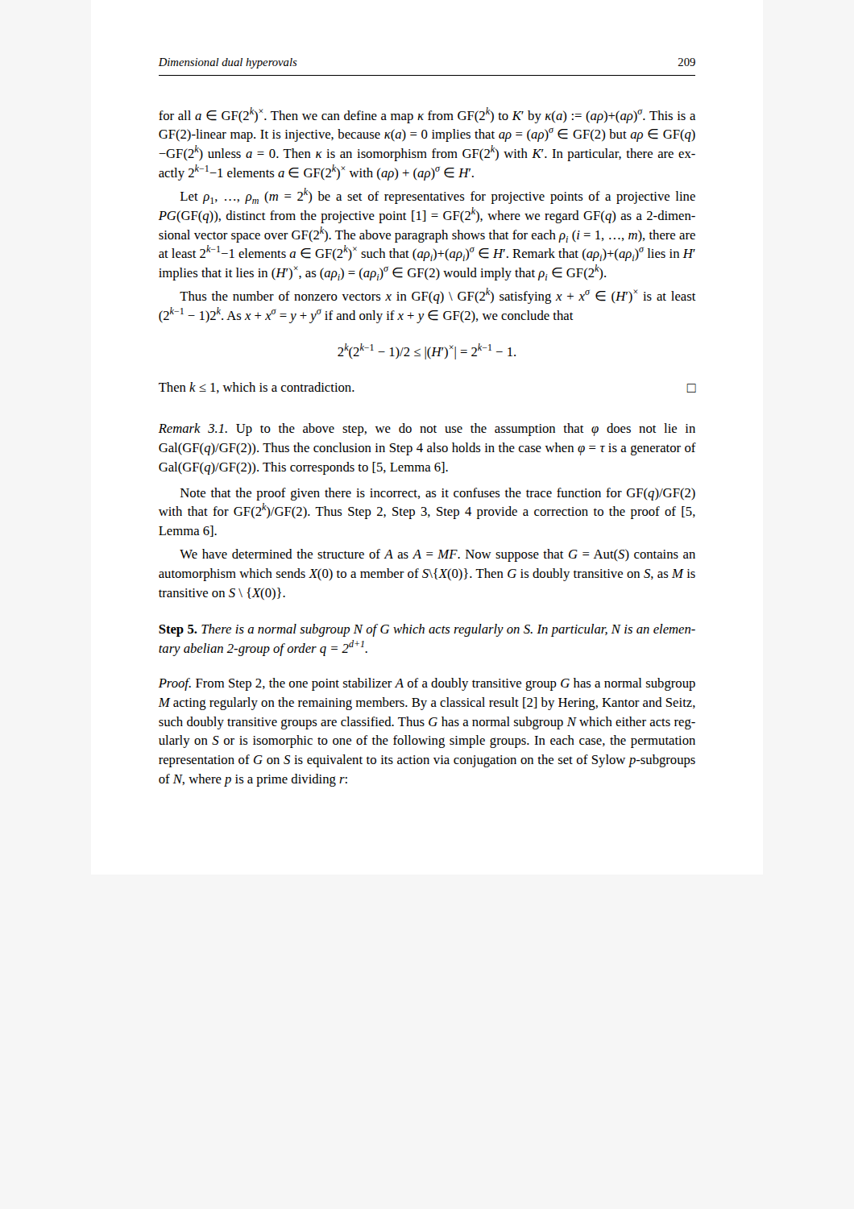Dimensional dual hyperovals 209
for all a ∈ GF(2k)×. Then we can define a map κ from GF(2k) to K′ by κ(a) := (aρ)+(aρ)σ. This is a GF(2)-linear map. It is injective, because κ(a) = 0 implies that aρ = (aρ)σ ∈ GF(2) but aρ ∈ GF(q)−GF(2k) unless a = 0. Then κ is an isomorphism from GF(2k) with K′. In particular, there are exactly 2k−1−1 elements a ∈ GF(2k)× with (aρ) + (aρ)σ ∈ H′.
Let ρ1, …, ρm (m = 2k) be a set of representatives for projective points of a projective line PG(GF(q)), distinct from the projective point [1] = GF(2k), where we regard GF(q) as a 2-dimensional vector space over GF(2k). The above paragraph shows that for each ρi (i = 1, …, m), there are at least 2k−1−1 elements a ∈ GF(2k)× such that (aρi)+(aρi)σ ∈ H′. Remark that (aρi)+(aρi)σ lies in H′ implies that it lies in (H′)×, as (aρi) = (aρi)σ ∈ GF(2) would imply that ρi ∈ GF(2k).
Thus the number of nonzero vectors x in GF(q) \ GF(2k) satisfying x + xσ ∈ (H′)× is at least (2k−1 − 1)2k. As x + xσ = y + yσ if and only if x + y ∈ GF(2), we conclude that
2k(2k−1 − 1)/2 ≤ |(H′)×| = 2k−1 − 1.
Then k ≤ 1, which is a contradiction.
Remark 3.1. Up to the above step, we do not use the assumption that φ does not lie in Gal(GF(q)/GF(2)). Thus the conclusion in Step 4 also holds in the case when φ = τ is a generator of Gal(GF(q)/GF(2)). This corresponds to [5, Lemma 6].
Note that the proof given there is incorrect, as it confuses the trace function for GF(q)/GF(2) with that for GF(2k)/GF(2). Thus Step 2, Step 3, Step 4 provide a correction to the proof of [5, Lemma 6].
We have determined the structure of A as A = MF. Now suppose that G = Aut(S) contains an automorphism which sends X(0) to a member of S\{X(0)}. Then G is doubly transitive on S, as M is transitive on S \ {X(0)}.
Step 5. There is a normal subgroup N of G which acts regularly on S. In particular, N is an elementary abelian 2-group of order q = 2d+1.
Proof. From Step 2, the one point stabilizer A of a doubly transitive group G has a normal subgroup M acting regularly on the remaining members. By a classical result [2] by Hering, Kantor and Seitz, such doubly transitive groups are classified. Thus G has a normal subgroup N which either acts regularly on S or is isomorphic to one of the following simple groups. In each case, the permutation representation of G on S is equivalent to its action via conjugation on the set of Sylow p-subgroups of N, where p is a prime dividing r: